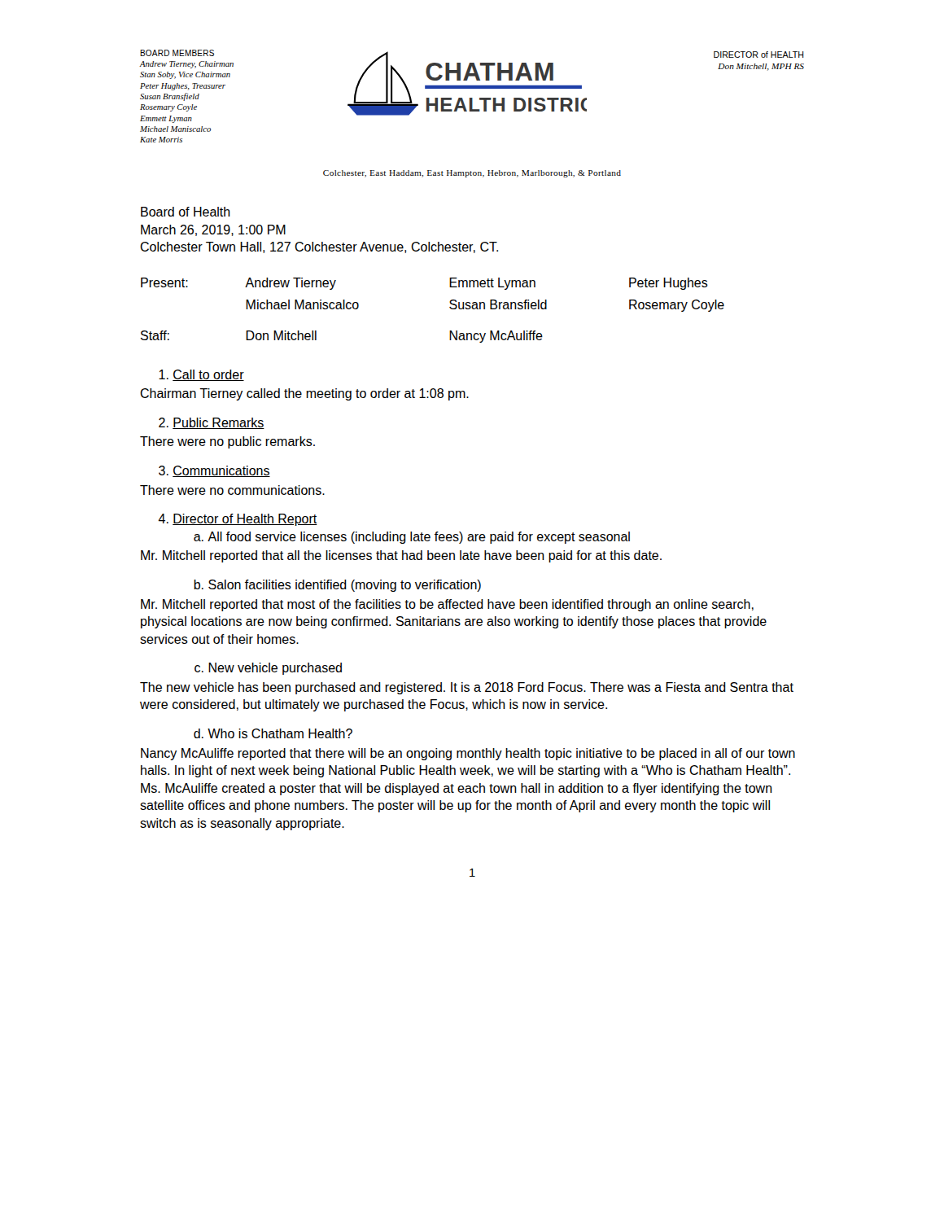BOARD MEMBERS
Andrew Tierney, Chairman
Stan Soby, Vice Chairman
Peter Hughes, Treasurer
Susan Bransfield
Rosemary Coyle
Emmett Lyman
Michael Maniscalco
Kate Morris
CHATHAM HEALTH DISTRICT
DIRECTOR of HEALTH
Don Mitchell, MPH RS
Colchester, East Haddam, East Hampton, Hebron, Marlborough, & Portland
Board of Health
March 26, 2019, 1:00 PM
Colchester Town Hall, 127 Colchester Avenue, Colchester, CT.
| Present: | Andrew Tierney | Emmett Lyman | Peter Hughes |
| | Michael Maniscalco | Susan Bransfield | Rosemary Coyle |
| Staff: | Don Mitchell | Nancy McAuliffe | |
Call to order
Chairman Tierney called the meeting to order at 1:08 pm.
Public Remarks
There were no public remarks.
Communications
There were no communications.
Director of Health Report
All food service licenses (including late fees) are paid for except seasonal
Mr. Mitchell reported that all the licenses that had been late have been paid for at this date.
Salon facilities identified (moving to verification)
Mr. Mitchell reported that most of the facilities to be affected have been identified through an online search, physical locations are now being confirmed. Sanitarians are also working to identify those places that provide services out of their homes.
New vehicle purchased
The new vehicle has been purchased and registered. It is a 2018 Ford Focus. There was a Fiesta and Sentra that were considered, but ultimately we purchased the Focus, which is now in service.
Who is Chatham Health?
Nancy McAuliffe reported that there will be an ongoing monthly health topic initiative to be placed in all of our town halls. In light of next week being National Public Health week, we will be starting with a “Who is Chatham Health”. Ms. McAuliffe created a poster that will be displayed at each town hall in addition to a flyer identifying the town satellite offices and phone numbers. The poster will be up for the month of April and every month the topic will switch as is seasonally appropriate.
1